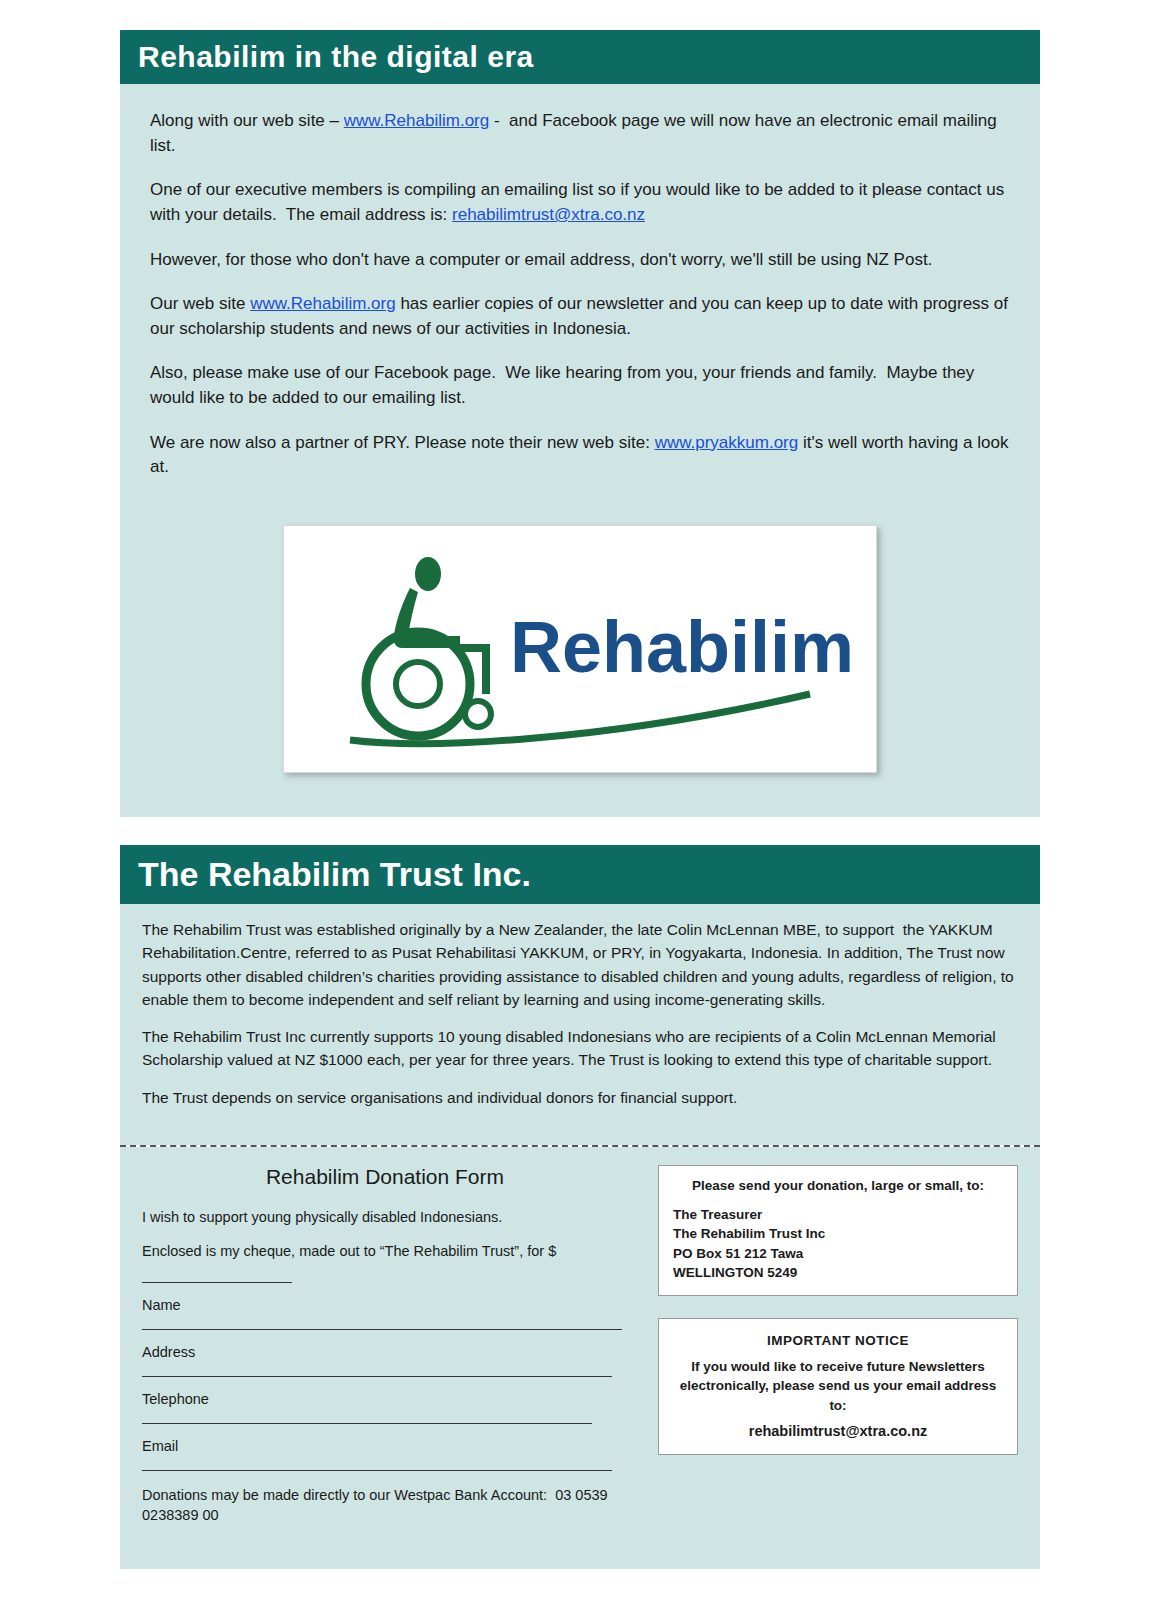Rehabilim in the digital era
Along with our web site – www.Rehabilim.org - and Facebook page we will now have an electronic email mailing list.
One of our executive members is compiling an emailing list so if you would like to be added to it please contact us with your details. The email address is: rehabilimtrust@xtra.co.nz
However, for those who don't have a computer or email address, don't worry, we'll still be using NZ Post.
Our web site www.Rehabilim.org has earlier copies of our newsletter and you can keep up to date with progress of our scholarship students and news of our activities in Indonesia.
Also, please make use of our Facebook page. We like hearing from you, your friends and family. Maybe they would like to be added to our emailing list.
We are now also a partner of PRY. Please note their new web site: www.pryakkum.org it's well worth having a look at.
Rehabilim
The Rehabilim Trust Inc.
The Rehabilim Trust was established originally by a New Zealander, the late Colin McLennan MBE, to support the YAKKUM Rehabilitation.Centre, referred to as Pusat Rehabilitasi YAKKUM, or PRY, in Yogyakarta, Indonesia. In addition, The Trust now supports other disabled children’s charities providing assistance to disabled children and young adults, regardless of religion, to enable them to become independent and self reliant by learning and using income-generating skills.
The Rehabilim Trust Inc currently supports 10 young disabled Indonesians who are recipients of a Colin McLennan Memorial Scholarship valued at NZ $1000 each, per year for three years. The Trust is looking to extend this type of charitable support.
The Trust depends on service organisations and individual donors for financial support.
Rehabilim Donation Form
I wish to support young physically disabled Indonesians.
Enclosed is my cheque, made out to “The Rehabilim Trust”, for $
Name Address Telephone Email
Donations may be made directly to our Westpac Bank Account: 03 0539 0238389 00
Please send your donation, large or small, to:
The Treasurer
The Rehabilim Trust Inc
PO Box 51 212 Tawa
WELLINGTON 5249
IMPORTANT NOTICE
If you would like to receive future Newsletters electronically, please send us your email address to:
rehabilimtrust@xtra.co.nz